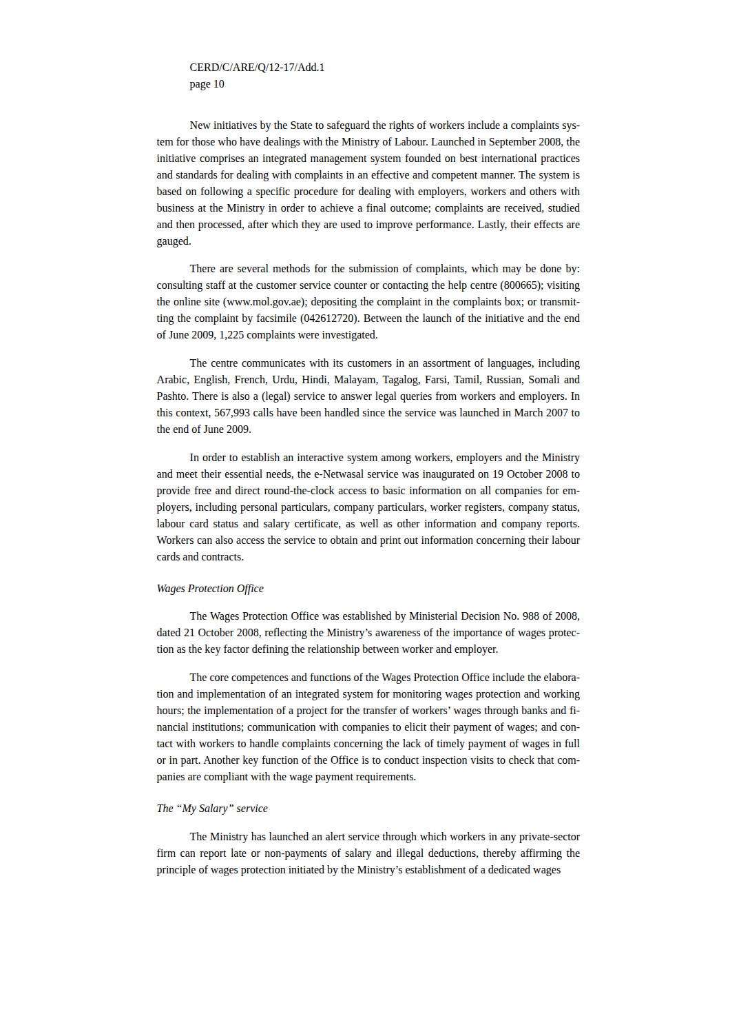CERD/C/ARE/Q/12-17/Add.1
page 10
New initiatives by the State to safeguard the rights of workers include a complaints system for those who have dealings with the Ministry of Labour. Launched in September 2008, the initiative comprises an integrated management system founded on best international practices and standards for dealing with complaints in an effective and competent manner. The system is based on following a specific procedure for dealing with employers, workers and others with business at the Ministry in order to achieve a final outcome; complaints are received, studied and then processed, after which they are used to improve performance. Lastly, their effects are gauged.
There are several methods for the submission of complaints, which may be done by: consulting staff at the customer service counter or contacting the help centre (800665); visiting the online site (www.mol.gov.ae); depositing the complaint in the complaints box; or transmitting the complaint by facsimile (042612720). Between the launch of the initiative and the end of June 2009, 1,225 complaints were investigated.
The centre communicates with its customers in an assortment of languages, including Arabic, English, French, Urdu, Hindi, Malayam, Tagalog, Farsi, Tamil, Russian, Somali and Pashto. There is also a (legal) service to answer legal queries from workers and employers. In this context, 567,993 calls have been handled since the service was launched in March 2007 to the end of June 2009.
In order to establish an interactive system among workers, employers and the Ministry and meet their essential needs, the e-Netwasal service was inaugurated on 19 October 2008 to provide free and direct round-the-clock access to basic information on all companies for employers, including personal particulars, company particulars, worker registers, company status, labour card status and salary certificate, as well as other information and company reports. Workers can also access the service to obtain and print out information concerning their labour cards and contracts.
Wages Protection Office
The Wages Protection Office was established by Ministerial Decision No. 988 of 2008, dated 21 October 2008, reflecting the Ministry’s awareness of the importance of wages protection as the key factor defining the relationship between worker and employer.
The core competences and functions of the Wages Protection Office include the elaboration and implementation of an integrated system for monitoring wages protection and working hours; the implementation of a project for the transfer of workers’ wages through banks and financial institutions; communication with companies to elicit their payment of wages; and contact with workers to handle complaints concerning the lack of timely payment of wages in full or in part. Another key function of the Office is to conduct inspection visits to check that companies are compliant with the wage payment requirements.
The “My Salary” service
The Ministry has launched an alert service through which workers in any private-sector firm can report late or non-payments of salary and illegal deductions, thereby affirming the principle of wages protection initiated by the Ministry’s establishment of a dedicated wages